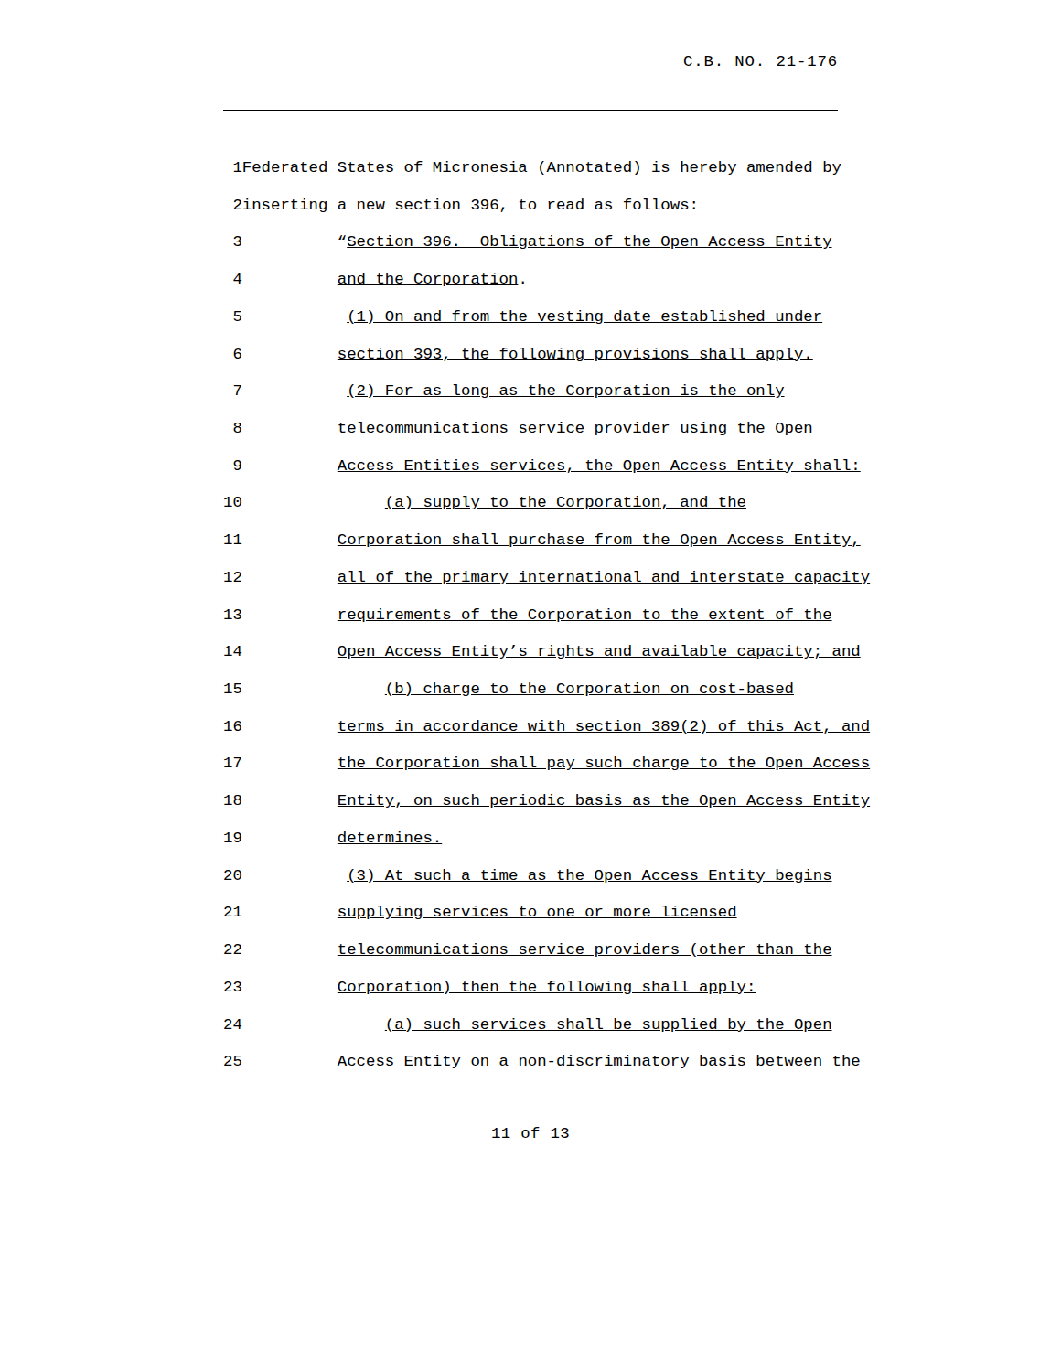C.B. NO. 21-176
| 1 | Federated States of Micronesia (Annotated) is hereby amended by |
| 2 | inserting a new section 396, to read as follows: |
| 3 | “ Section 396. Obligations of the Open Access Entity |
| 4 | and the Corporation . |
| 5 | (1) On and from the vesting date established under |
| 6 | section 393, the following provisions shall apply. |
| 7 | (2) For as long as the Corporation is the only |
| 8 | telecommunications service provider using the Open |
| 9 | Access Entities services, the Open Access Entity shall: |
| 10 | (a) supply to the Corporation, and the |
| 11 | Corporation shall purchase from the Open Access Entity, |
| 12 | all of the primary international and interstate capacity |
| 13 | requirements of the Corporation to the extent of the |
| 14 | Open Access Entity’s rights and available capacity; and |
| 15 | (b) charge to the Corporation on cost-based |
| 16 | terms in accordance with section 389(2) of this Act, and |
| 17 | the Corporation shall pay such charge to the Open Access |
| 18 | Entity, on such periodic basis as the Open Access Entity |
| 19 | determines. |
| 20 | (3) At such a time as the Open Access Entity begins |
| 21 | supplying services to one or more licensed |
| 22 | telecommunications service providers (other than the |
| 23 | Corporation) then the following shall apply: |
| 24 | (a) such services shall be supplied by the Open |
| 25 | Access Entity on a non-discriminatory basis between the |
11 of 13